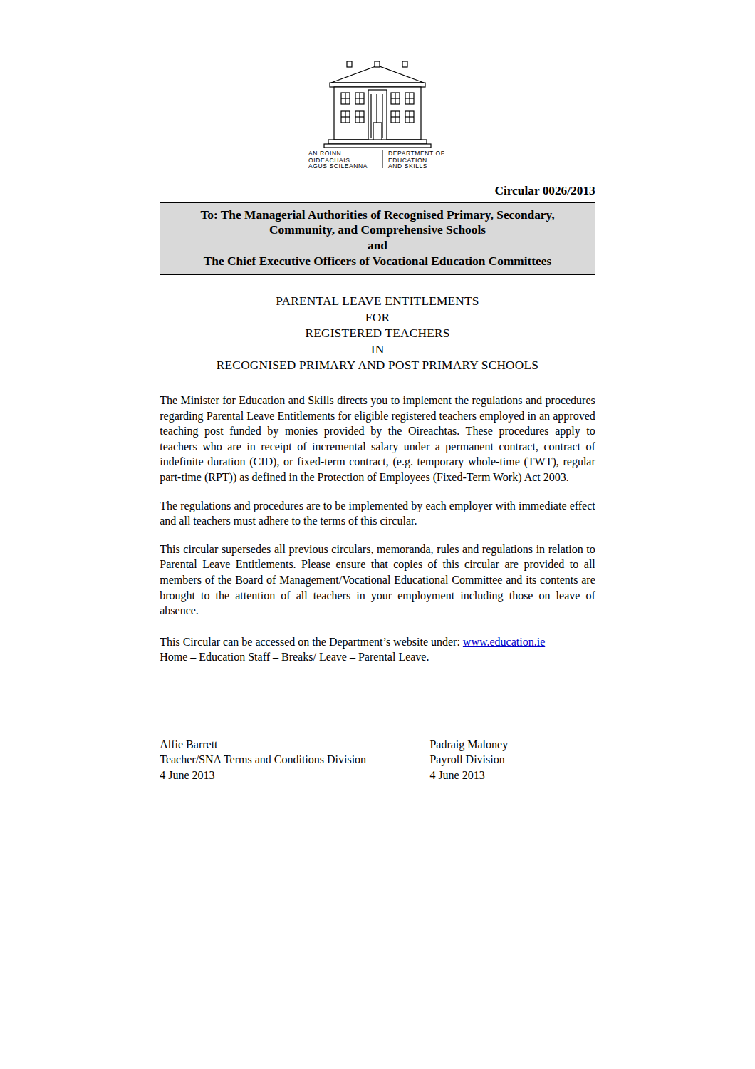AN ROINN OIDEACHAIS AGUS SCILEANNA DEPARTMENT OF EDUCATION AND SKILLS
Circular 0026/2013
To: The Managerial Authorities of Recognised Primary, Secondary,
Community, and Comprehensive Schools
and
The Chief Executive Officers of Vocational Education Committees
PARENTAL LEAVE ENTITLEMENTS
FOR
REGISTERED TEACHERS
IN
RECOGNISED PRIMARY AND POST PRIMARY SCHOOLS
The Minister for Education and Skills directs you to implement the regulations and procedures regarding Parental Leave Entitlements for eligible registered teachers employed in an approved teaching post funded by monies provided by the Oireachtas. These procedures apply to teachers who are in receipt of incremental salary under a permanent contract, contract of indefinite duration (CID), or fixed-term contract, (e.g. temporary whole-time (TWT), regular part-time (RPT)) as defined in the Protection of Employees (Fixed-Term Work) Act 2003.
The regulations and procedures are to be implemented by each employer with immediate effect and all teachers must adhere to the terms of this circular.
This circular supersedes all previous circulars, memoranda, rules and regulations in relation to Parental Leave Entitlements. Please ensure that copies of this circular are provided to all members of the Board of Management/Vocational Educational Committee and its contents are brought to the attention of all teachers in your employment including those on leave of absence.
This Circular can be accessed on the Department’s website under: www.education.ie
Home – Education Staff – Breaks/ Leave – Parental Leave.
| Alfie Barrett | Padraig Maloney |
| Teacher/SNA Terms and Conditions Division | Payroll Division |
| 4 June 2013 | 4 June 2013 |